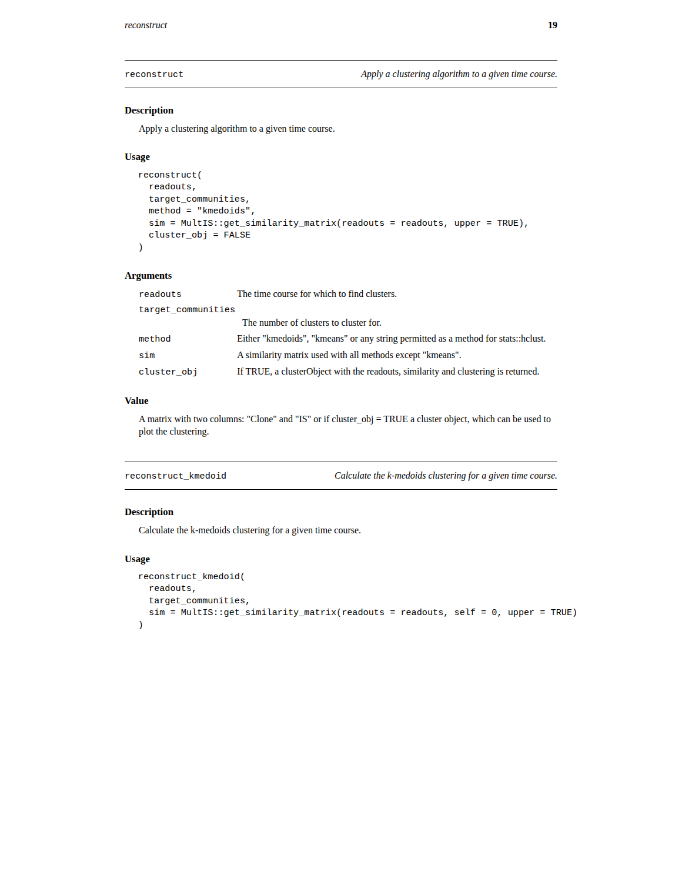reconstruct 19
reconstruct Apply a clustering algorithm to a given time course.
Description
Apply a clustering algorithm to a given time course.
Usage
reconstruct(
  readouts,
  target_communities,
  method = "kmedoids",
  sim = MultIS::get_similarity_matrix(readouts = readouts, upper = TRUE),
  cluster_obj = FALSE
)
Arguments
readouts
The time course for which to find clusters.
target_communities
The number of clusters to cluster for.
method
Either "kmedoids", "kmeans" or any string permitted as a method for stats::hclust.
sim
A similarity matrix used with all methods except "kmeans".
cluster_obj
If TRUE, a clusterObject with the readouts, similarity and clustering is returned.
Value
A matrix with two columns: "Clone" and "IS" or if cluster_obj = TRUE a cluster object, which can be used to plot the clustering.
reconstruct_kmedoid Calculate the k-medoids clustering for a given time course.
Description
Calculate the k-medoids clustering for a given time course.
Usage
reconstruct_kmedoid(
  readouts,
  target_communities,
  sim = MultIS::get_similarity_matrix(readouts = readouts, self = 0, upper = TRUE)
)